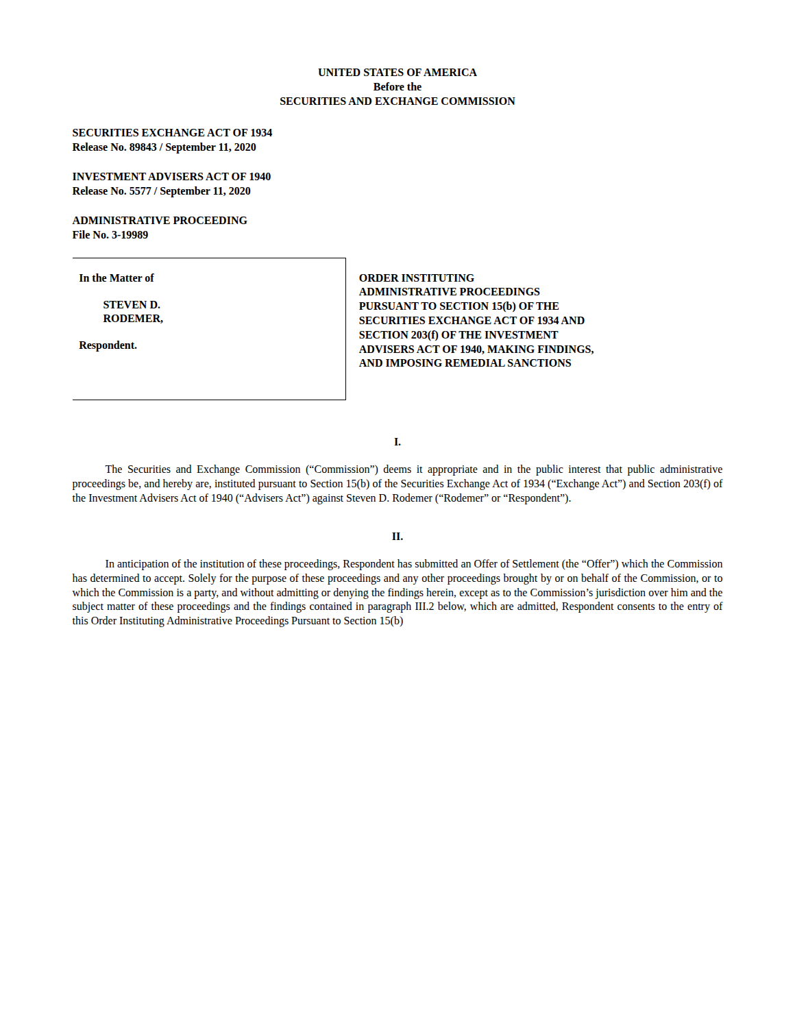UNITED STATES OF AMERICA Before the SECURITIES AND EXCHANGE COMMISSION
SECURITIES EXCHANGE ACT OF 1934
Release No. 89843 / September 11, 2020
INVESTMENT ADVISERS ACT OF 1940
Release No. 5577 / September 11, 2020
ADMINISTRATIVE PROCEEDING
File No. 3-19989
| In the Matter of STEVEN D. RODEMER, Respondent. | ORDER INSTITUTING ADMINISTRATIVE PROCEEDINGS PURSUANT TO SECTION 15(b) OF THE SECURITIES EXCHANGE ACT OF 1934 AND SECTION 203(f) OF THE INVESTMENT ADVISERS ACT OF 1940, MAKING FINDINGS, AND IMPOSING REMEDIAL SANCTIONS |
I.
The Securities and Exchange Commission (“Commission”) deems it appropriate and in the public interest that public administrative proceedings be, and hereby are, instituted pursuant to Section 15(b) of the Securities Exchange Act of 1934 (“Exchange Act”) and Section 203(f) of the Investment Advisers Act of 1940 (“Advisers Act”) against Steven D. Rodemer (“Rodemer” or “Respondent”).
II.
In anticipation of the institution of these proceedings, Respondent has submitted an Offer of Settlement (the “Offer”) which the Commission has determined to accept. Solely for the purpose of these proceedings and any other proceedings brought by or on behalf of the Commission, or to which the Commission is a party, and without admitting or denying the findings herein, except as to the Commission’s jurisdiction over him and the subject matter of these proceedings and the findings contained in paragraph III.2 below, which are admitted, Respondent consents to the entry of this Order Instituting Administrative Proceedings Pursuant to Section 15(b)